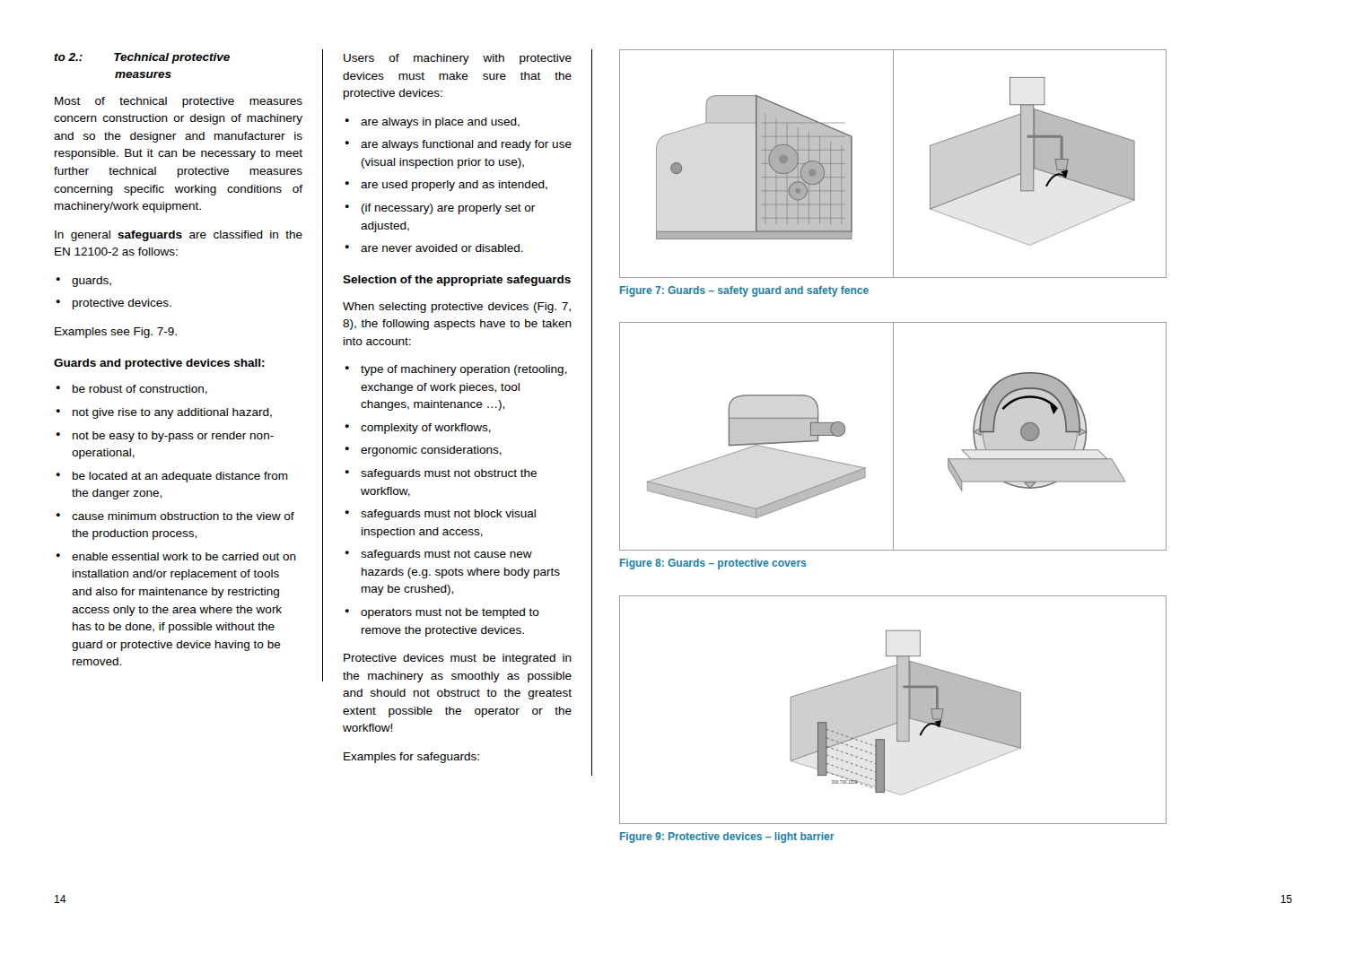to 2.: Technical protective
measures
Most of technical protective measures concern construction or design of machinery and so the designer and manufacturer is responsible. But it can be necessary to meet further technical protective measures concerning specific working conditions of machinery/work equipment.
In general safeguards are classified in the EN 12100-2 as follows:
guards,
protective devices.
Examples see Fig. 7-9.
Guards and protective devices shall:
be robust of construction,
not give rise to any additional hazard,
not be easy to by-pass or render non-operational,
be located at an adequate distance from the danger zone,
cause minimum obstruction to the view of the production process,
enable essential work to be carried out on installation and/or replacement of tools and also for maintenance by restricting access only to the area where the work has to be done, if possible without the guard or protective device having to be removed.
Users of machinery with protective devices must make sure that the protective devices:
are always in place and used,
are always functional and ready for use (visual inspection prior to use),
are used properly and as intended,
(if necessary) are properly set or adjusted,
are never avoided or disabled.
Selection of the appropriate safeguards
When selecting protective devices (Fig. 7, 8), the following aspects have to be taken into account:
type of machinery operation (retooling, exchange of work pieces, tool changes, maintenance …),
complexity of workflows,
ergonomic considerations,
safeguards must not obstruct the workflow,
safeguards must not block visual inspection and access,
safeguards must not cause new hazards (e.g. spots where body parts may be crushed),
operators must not be tempted to remove the protective devices.
Protective devices must be integrated in the machinery as smoothly as possible and should not obstruct to the greatest extent possible the operator or the workflow!
Examples for safeguards:
Figure 7: Guards – safety guard and safety fence
Figure 8: Guards – protective covers
300 700 1100
Figure 9: Protective devices – light barrier
14
15